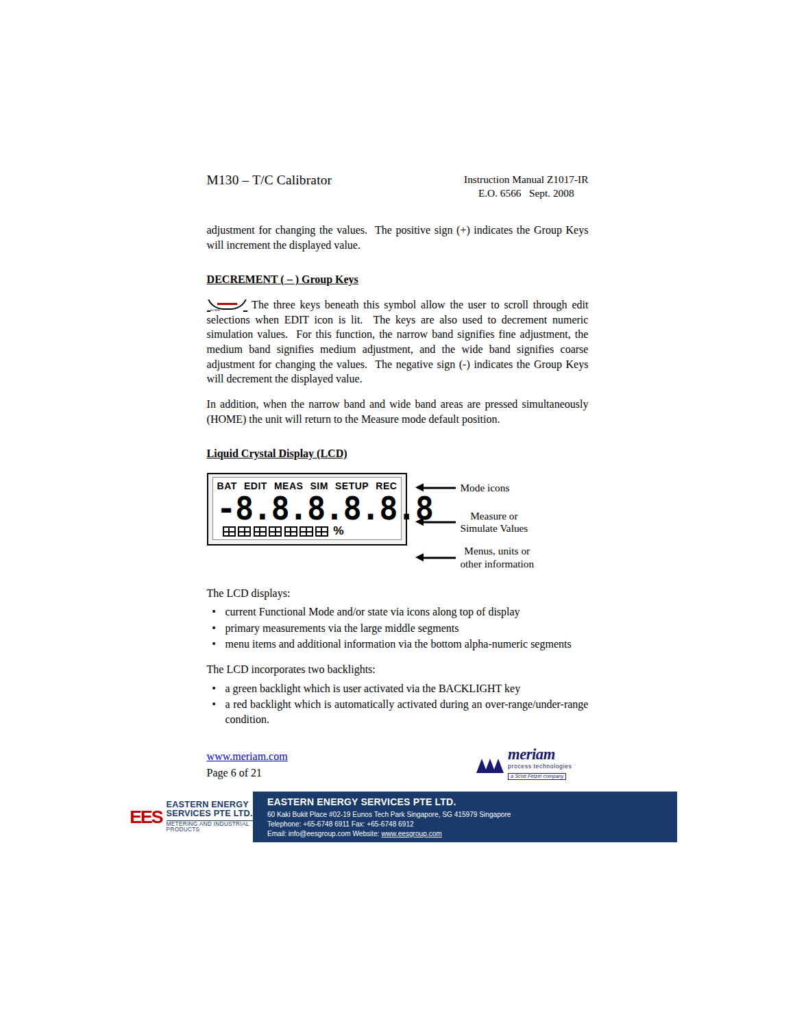M130 – T/C Calibrator
Instruction Manual Z1017-IR
E.O. 6566 Sept. 2008
adjustment for changing the values. The positive sign (+) indicates the Group Keys will increment the displayed value.
DECREMENT ( – ) Group Keys
HOMEThe three keys beneath this symbol allow the user to scroll through edit selections when EDIT icon is lit. The keys are also used to decrement numeric simulation values. For this function, the narrow band signifies fine adjustment, the medium band signifies medium adjustment, and the wide band signifies coarse adjustment for changing the values. The negative sign (-) indicates the Group Keys will decrement the displayed value.
In addition, when the narrow band and wide band areas are pressed simultaneously (HOME) the unit will return to the Measure mode default position.
Liquid Crystal Display (LCD)
BAT EDIT MEAS SIM SETUP REC
-8.8.8.8.8.8
%
Mode icons
Measure or
Simulate Values
Menus, units or
other information
The LCD displays:
current Functional Mode and/or state via icons along top of display
primary measurements via the large middle segments
menu items and additional information via the bottom alpha-numeric segments
The LCD incorporates two backlights:
a green backlight which is user activated via the BACKLIGHT key
a red backlight which is automatically activated during an over-range/under-range condition.
www.meriam.com
Page 6 of 21
meriam
process technologies
a Scott Fetzer company
EES
EASTERN ENERGY
SERVICES PTE LTD.
METERING AND INDUSTRIAL PRODUCTS
EASTERN ENERGY SERVICES PTE LTD.
60 Kaki Bukit Place #02-19 Eunos Tech Park Singapore, SG 415979 Singapore
Telephone: +65-6748 6911 Fax: +65-6748 6912
Email: info@eesgroup.com Website: www.eesgroup.com